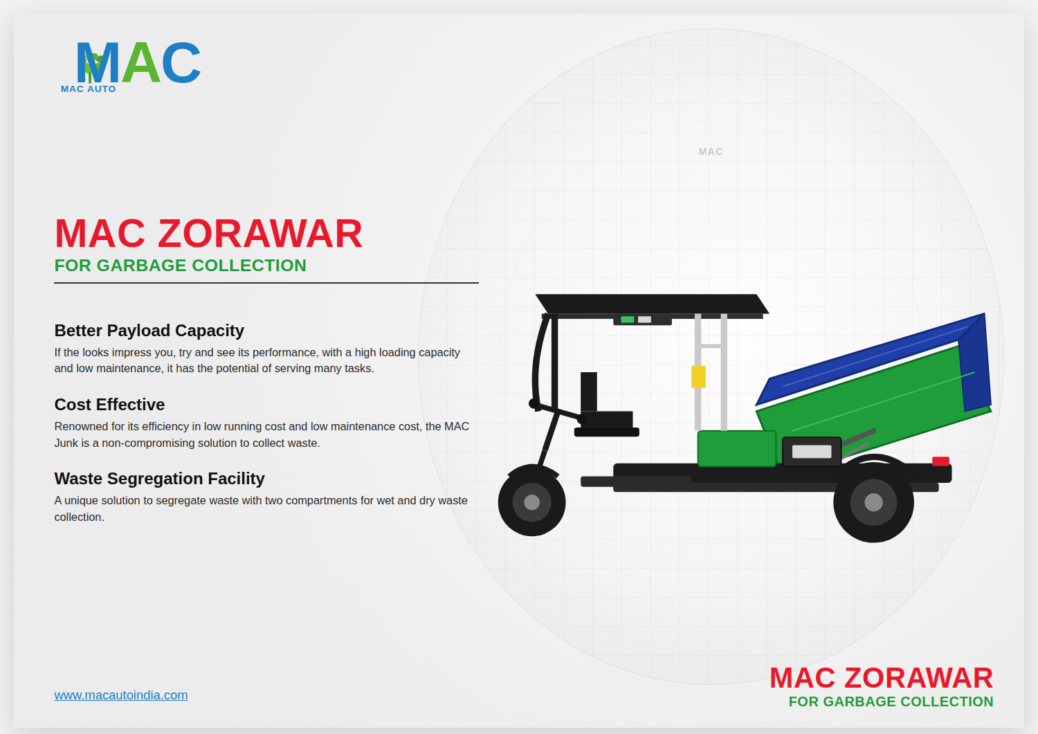MAC
MAC
MAC AUTO
MAC ZORAWAR
FOR GARBAGE COLLECTION
Better Payload Capacity
If the looks impress you, try and see its performance, with a high loading capacity and low maintenance, it has the potential of serving many tasks.
Cost Effective
Renowned for its efficiency in low running cost and low maintenance cost, the MAC Junk is a non-compromising solution to collect waste.
Waste Segregation Facility
A unique solution to segregate waste with two compartments for wet and dry waste collection.
www.macautoindia.com
MAC ZORAWAR
FOR GARBAGE COLLECTION